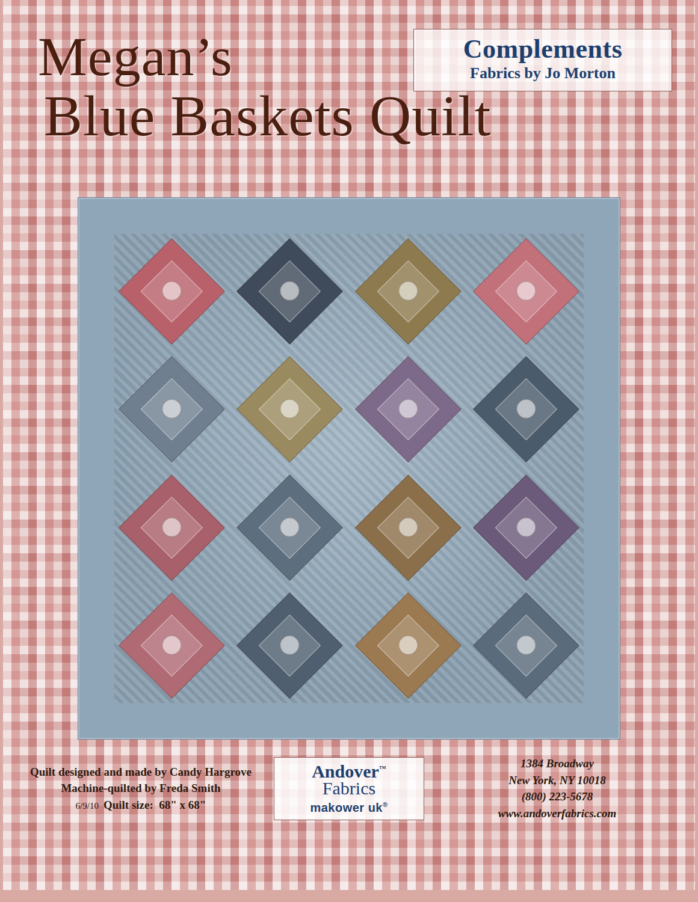Megan’sBlue Baskets Quilt
Complements Fabrics by Jo Morton
Quilt designed and made by Candy Hargrove
Machine-quilted by Freda Smith
6/9/10 Quilt size: 68" x 68"
Andover™ Fabrics
makower uk®
1384 Broadway
New York, NY 10018
(800) 223-5678
www.andoverfabrics.com